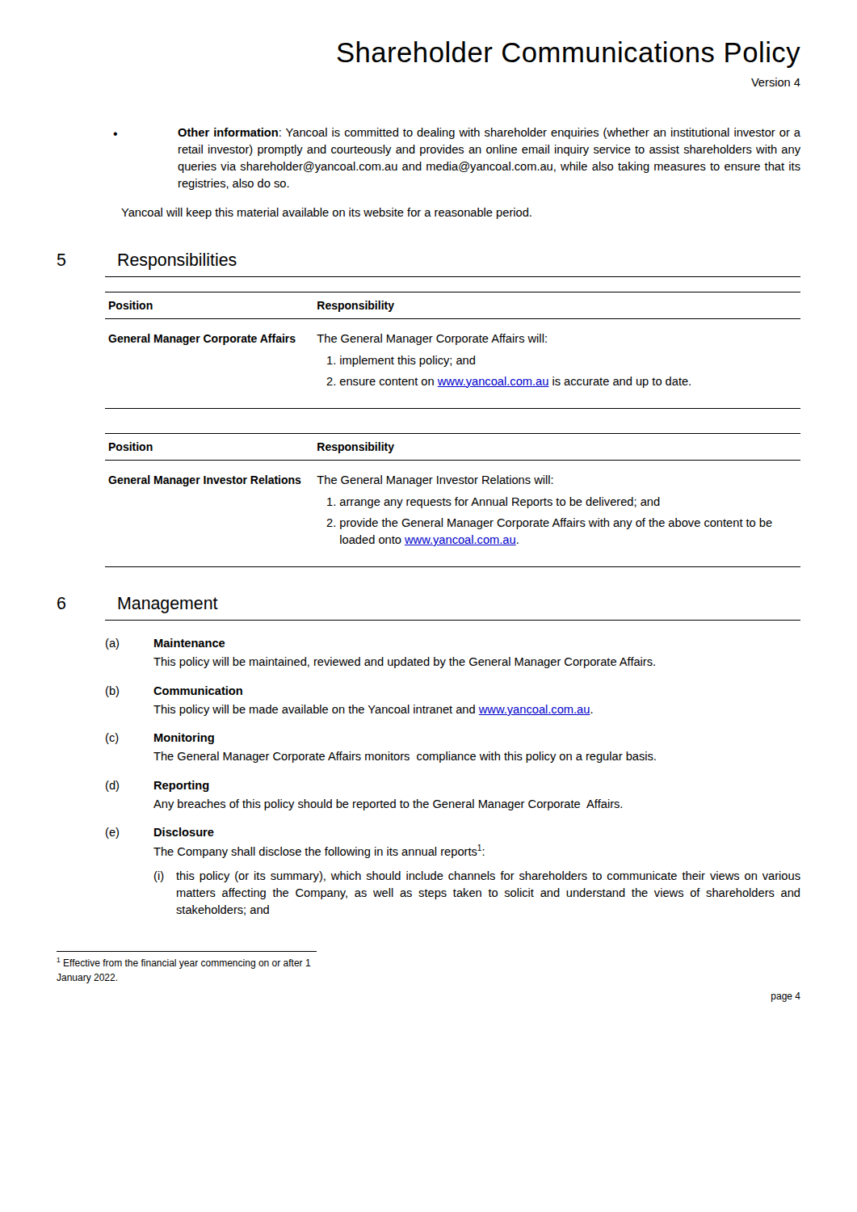Shareholder Communications Policy
Version 4
Other information: Yancoal is committed to dealing with shareholder enquiries (whether an institutional investor or a retail investor) promptly and courteously and provides an online email inquiry service to assist shareholders with any queries via shareholder@yancoal.com.au and media@yancoal.com.au, while also taking measures to ensure that its registries, also do so.
Yancoal will keep this material available on its website for a reasonable period.
5 Responsibilities
| Position | Responsibility |
| --- | --- |
| General Manager Corporate Affairs | The General Manager Corporate Affairs will: implement this policy; and ensure content on www.yancoal.com.au is accurate and up to date. |
| Position | Responsibility |
| --- | --- |
| General Manager Investor Relations | The General Manager Investor Relations will: arrange any requests for Annual Reports to be delivered; and provide the General Manager Corporate Affairs with any of the above content to be loaded onto www.yancoal.com.au . |
6 Management
(a) Maintenance
This policy will be maintained, reviewed and updated by the General Manager Corporate Affairs.
(b) Communication
This policy will be made available on the Yancoal intranet and www.yancoal.com.au.
(c) Monitoring
The General Manager Corporate Affairs monitors compliance with this policy on a regular basis.
(d) Reporting
Any breaches of this policy should be reported to the General Manager Corporate Affairs.
(e) Disclosure
The Company shall disclose the following in its annual reports1:
(i)
this policy (or its summary), which should include channels for shareholders to communicate their views on various matters affecting the Company, as well as steps taken to solicit and understand the views of shareholders and stakeholders; and
1 Effective from the financial year commencing on or after 1 January 2022.
page 4